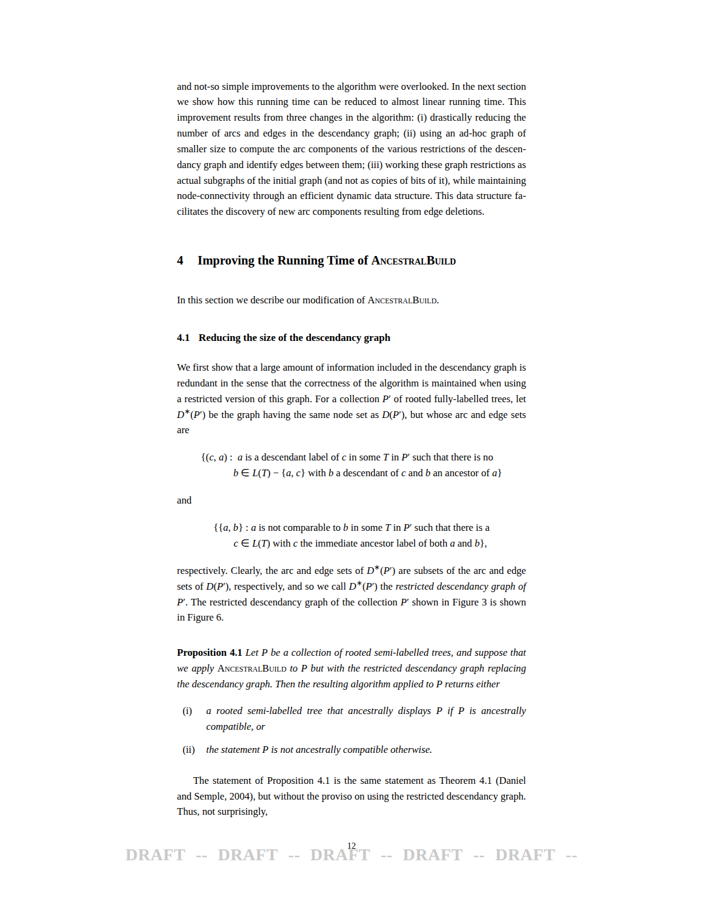and not-so simple improvements to the algorithm were overlooked. In the next section we show how this running time can be reduced to almost linear running time. This improvement results from three changes in the algorithm: (i) drastically reducing the number of arcs and edges in the descendancy graph; (ii) using an ad-hoc graph of smaller size to compute the arc components of the various restrictions of the descendancy graph and identify edges between them; (iii) working these graph restrictions as actual subgraphs of the initial graph (and not as copies of bits of it), while maintaining node-connectivity through an efficient dynamic data structure. This data structure facilitates the discovery of new arc components resulting from edge deletions.
4 Improving the Running Time of AncestralBuild
In this section we describe our modification of AncestralBuild.
4.1 Reducing the size of the descendancy graph
We first show that a large amount of information included in the descendancy graph is redundant in the sense that the correctness of the algorithm is maintained when using a restricted version of this graph. For a collection P′ of rooted fully-labelled trees, let D∗(P′) be the graph having the same node set as D(P′), but whose arc and edge sets are
{(c, a) : a is a descendant label of c in some T in P′ such that there is no b ∈ L(T) − {a, c} with b a descendant of c and b an ancestor of a}
and
{{a, b} : a is not comparable to b in some T in P′ such that there is a c ∈ L(T) with c the immediate ancestor label of both a and b},
respectively. Clearly, the arc and edge sets of D∗(P′) are subsets of the arc and edge sets of D(P′), respectively, and so we call D∗(P′) the restricted descendancy graph of P′. The restricted descendancy graph of the collection P′ shown in Figure 3 is shown in Figure 6.
Proposition 4.1 Let P be a collection of rooted semi-labelled trees, and suppose that we apply AncestralBuild to P but with the restricted descendancy graph replacing the descendancy graph. Then the resulting algorithm applied to P returns either
(i) a rooted semi-labelled tree that ancestrally displays P if P is ancestrally compatible, or
(ii) the statement P is not ancestrally compatible otherwise.
The statement of Proposition 4.1 is the same statement as Theorem 4.1 (Daniel and Semple, 2004), but without the proviso on using the restricted descendancy graph. Thus, not surprisingly,
12
DRAFT--DRAFT--DRAFT--DRAFT--DRAFT--